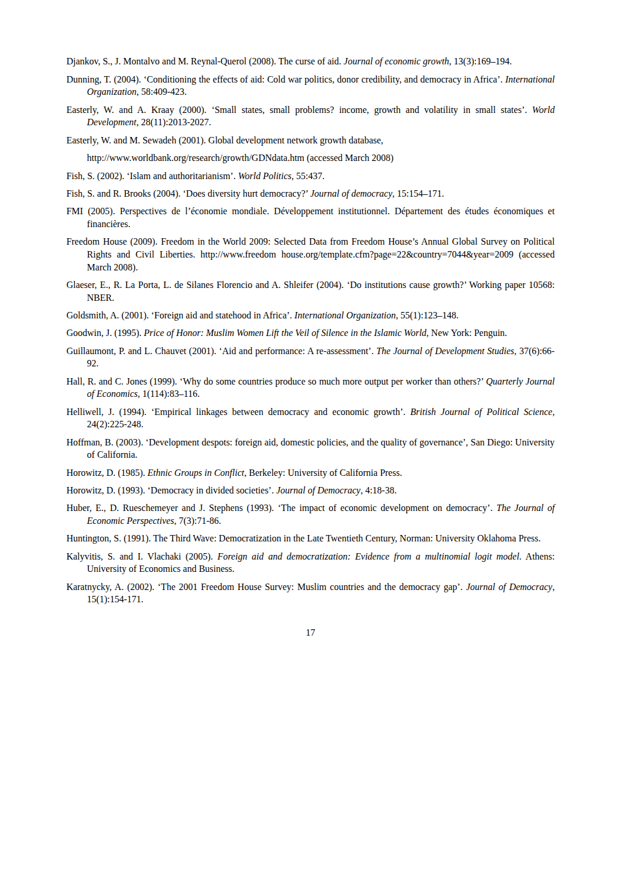Djankov, S., J. Montalvo and M. Reynal-Querol (2008). The curse of aid. Journal of economic growth, 13(3):169–194.
Dunning, T. (2004). ‘Conditioning the effects of aid: Cold war politics, donor credibility, and democracy in Africa’. International Organization, 58:409-423.
Easterly, W. and A. Kraay (2000). ‘Small states, small problems? income, growth and volatility in small states’. World Development, 28(11):2013-2027.
Easterly, W. and M. Sewadeh (2001). Global development network growth database,
http://www.worldbank.org/research/growth/GDNdata.htm (accessed March 2008)
Fish, S. (2002). ‘Islam and authoritarianism’. World Politics, 55:437.
Fish, S. and R. Brooks (2004). ‘Does diversity hurt democracy?’ Journal of democracy, 15:154–171.
FMI (2005). Perspectives de l’économie mondiale. Développement institutionnel. Département des études économiques et financières.
Freedom House (2009). Freedom in the World 2009: Selected Data from Freedom House’s Annual Global Survey on Political Rights and Civil Liberties. http://www.freedom house.org/template.cfm?page=22&country=7044&year=2009 (accessed March 2008).
Glaeser, E., R. La Porta, L. de Silanes Florencio and A. Shleifer (2004). ‘Do institutions cause growth?’ Working paper 10568: NBER.
Goldsmith, A. (2001). ‘Foreign aid and statehood in Africa’. International Organization, 55(1):123–148.
Goodwin, J. (1995). Price of Honor: Muslim Women Lift the Veil of Silence in the Islamic World, New York: Penguin.
Guillaumont, P. and L. Chauvet (2001). ‘Aid and performance: A re-assessment’. The Journal of Development Studies, 37(6):66-92.
Hall, R. and C. Jones (1999). ‘Why do some countries produce so much more output per worker than others?’ Quarterly Journal of Economics, 1(114):83–116.
Helliwell, J. (1994). ‘Empirical linkages between democracy and economic growth’. British Journal of Political Science, 24(2):225-248.
Hoffman, B. (2003). ‘Development despots: foreign aid, domestic policies, and the quality of governance’, San Diego: University of California.
Horowitz, D. (1985). Ethnic Groups in Conflict, Berkeley: University of California Press.
Horowitz, D. (1993). ‘Democracy in divided societies’. Journal of Democracy, 4:18-38.
Huber, E., D. Rueschemeyer and J. Stephens (1993). ‘The impact of economic development on democracy’. The Journal of Economic Perspectives, 7(3):71-86.
Huntington, S. (1991). The Third Wave: Democratization in the Late Twentieth Century, Norman: University Oklahoma Press.
Kalyvitis, S. and I. Vlachaki (2005). Foreign aid and democratization: Evidence from a multinomial logit model. Athens: University of Economics and Business.
Karatnycky, A. (2002). ‘The 2001 Freedom House Survey: Muslim countries and the democracy gap’. Journal of Democracy, 15(1):154-171.
17